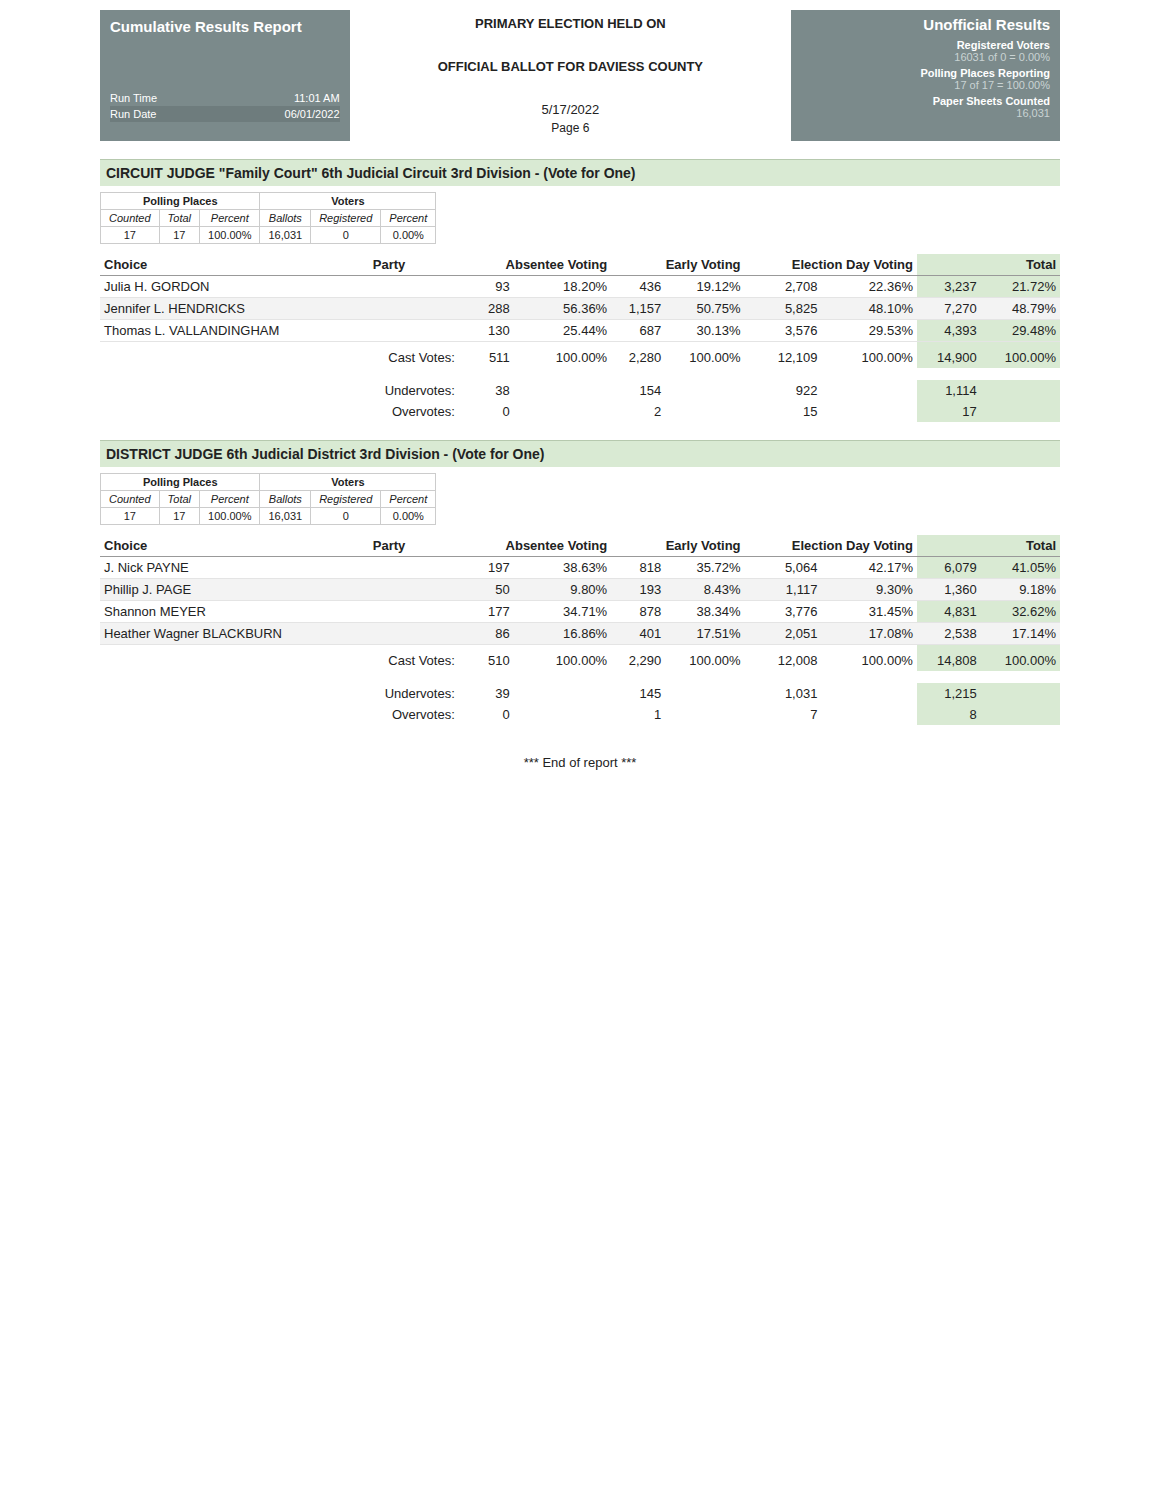Cumulative Results Report
Run Time 11:01 AM
Run Date 06/01/2022
PRIMARY ELECTION HELD ON
OFFICIAL BALLOT FOR DAVIESS COUNTY
5/17/2022
Page 6
Unofficial Results
Registered Voters
16031 of 0 = 0.00%
Polling Places Reporting
17 of 17 = 100.00%
Paper Sheets Counted
16,031
CIRCUIT JUDGE "Family Court" 6th Judicial Circuit 3rd Division - (Vote for One)
| Polling Places | Voters |
| --- | --- |
| Counted | Total | Percent | Ballots | Registered | Percent |
| 17 | 17 | 100.00% | 16,031 | 0 | 0.00% |
| Choice | Party | Absentee Voting | Early Voting | Election Day Voting | Total |
| --- | --- | --- | --- | --- | --- |
| Julia H. GORDON | | 93 | 18.20% | 436 | 19.12% | 2,708 | 22.36% | 3,237 | 21.72% |
| Jennifer L. HENDRICKS | | 288 | 56.36% | 1,157 | 50.75% | 5,825 | 48.10% | 7,270 | 48.79% |
| Thomas L. VALLANDINGHAM | | 130 | 25.44% | 687 | 30.13% | 3,576 | 29.53% | 4,393 | 29.48% |
| Cast Votes: | 511 | 100.00% | 2,280 | 100.00% | 12,109 | 100.00% | 14,900 | 100.00% |
| Undervotes: | 38 | | 154 | | 922 | | 1,114 | |
| Overvotes: | 0 | | 2 | | 15 | | 17 | |
DISTRICT JUDGE 6th Judicial District 3rd Division - (Vote for One)
| Polling Places | Voters |
| --- | --- |
| Counted | Total | Percent | Ballots | Registered | Percent |
| 17 | 17 | 100.00% | 16,031 | 0 | 0.00% |
| Choice | Party | Absentee Voting | Early Voting | Election Day Voting | Total |
| --- | --- | --- | --- | --- | --- |
| J. Nick PAYNE | | 197 | 38.63% | 818 | 35.72% | 5,064 | 42.17% | 6,079 | 41.05% |
| Phillip J. PAGE | | 50 | 9.80% | 193 | 8.43% | 1,117 | 9.30% | 1,360 | 9.18% |
| Shannon MEYER | | 177 | 34.71% | 878 | 38.34% | 3,776 | 31.45% | 4,831 | 32.62% |
| Heather Wagner BLACKBURN | | 86 | 16.86% | 401 | 17.51% | 2,051 | 17.08% | 2,538 | 17.14% |
| Cast Votes: | 510 | 100.00% | 2,290 | 100.00% | 12,008 | 100.00% | 14,808 | 100.00% |
| Undervotes: | 39 | | 145 | | 1,031 | | 1,215 | |
| Overvotes: | 0 | | 1 | | 7 | | 8 | |
*** End of report ***